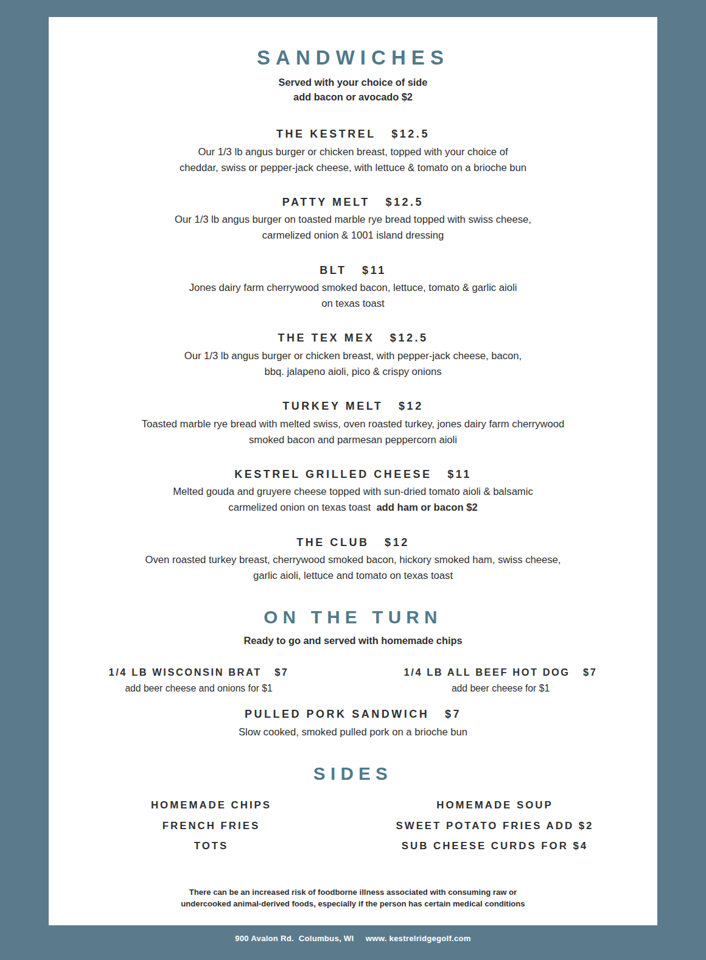SANDWICHES
Served with your choice of side
add bacon or avocado $2
THE KESTREL $12.5
Our 1/3 lb angus burger or chicken breast, topped with your choice of
cheddar, swiss or pepper-jack cheese, with lettuce & tomato on a brioche bun
PATTY MELT $12.5
Our 1/3 lb angus burger on toasted marble rye bread topped with swiss cheese,
carmelized onion & 1001 island dressing
BLT $11
Jones dairy farm cherrywood smoked bacon, lettuce, tomato & garlic aioli
on texas toast
THE TEX MEX $12.5
Our 1/3 lb angus burger or chicken breast, with pepper-jack cheese, bacon,
bbq. jalapeno aioli, pico & crispy onions
TURKEY MELT $12
Toasted marble rye bread with melted swiss, oven roasted turkey, jones dairy farm cherrywood
smoked bacon and parmesan peppercorn aioli
KESTREL GRILLED CHEESE $11
Melted gouda and gruyere cheese topped with sun-dried tomato aioli & balsamic
carmelized onion on texas toast add ham or bacon $2
THE CLUB $12
Oven roasted turkey breast, cherrywood smoked bacon, hickory smoked ham, swiss cheese,
garlic aioli, lettuce and tomato on texas toast
ON THE TURN
Ready to go and served with homemade chips
1/4 LB WISCONSIN BRAT $7
add beer cheese and onions for $1
1/4 LB ALL BEEF HOT DOG $7
add beer cheese for $1
PULLED PORK SANDWICH $7
Slow cooked, smoked pulled pork on a brioche bun
SIDES
HOMEMADE CHIPS
FRENCH FRIES
TOTS
HOMEMADE SOUP
SWEET POTATO FRIES ADD $2
SUB CHEESE CURDS FOR $4
There can be an increased risk of foodborne illness associated with consuming raw or
undercooked animal-derived foods, especially if the person has certain medical conditions
900 Avalon Rd. Columbus, WI www. kestrelridgegolf.com